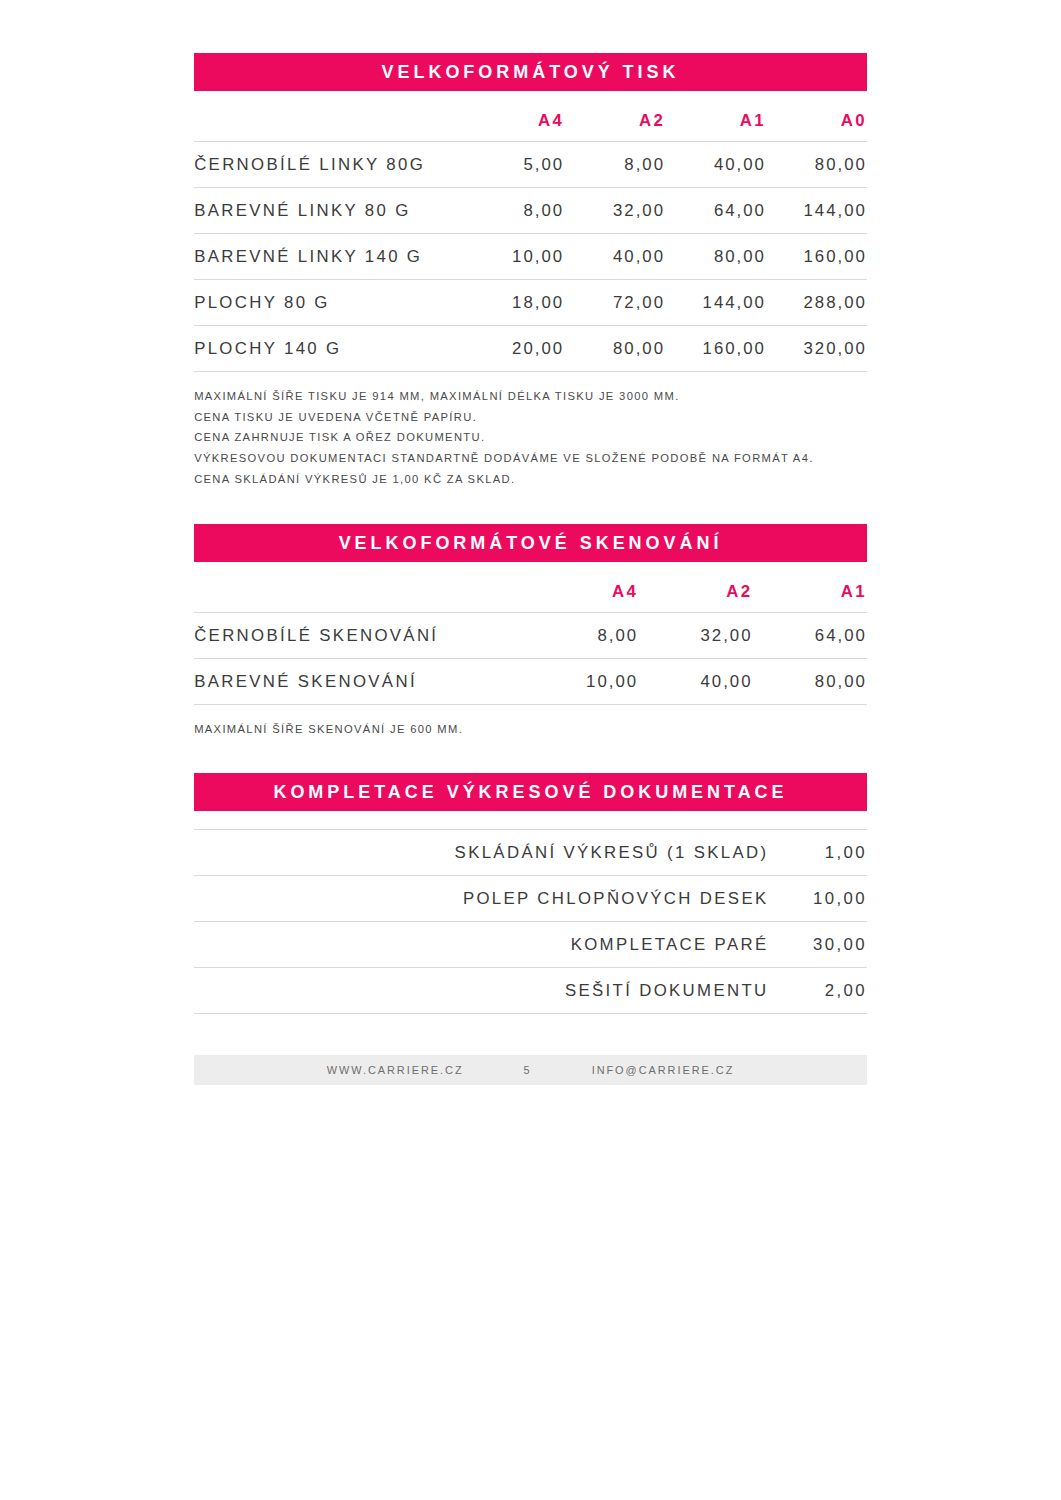VELKOFORMÁTOVÝ TISK
| | A4 | A2 | A1 | A0 |
| --- | --- | --- | --- | --- |
| ČERNOBÍLÉ LINKY 80G | 5,00 | 8,00 | 40,00 | 80,00 |
| BAREVNÉ LINKY 80 G | 8,00 | 32,00 | 64,00 | 144,00 |
| BAREVNÉ LINKY 140 G | 10,00 | 40,00 | 80,00 | 160,00 |
| PLOCHY 80 G | 18,00 | 72,00 | 144,00 | 288,00 |
| PLOCHY 140 G | 20,00 | 80,00 | 160,00 | 320,00 |
Maximální šíře tisku je 914 mm, maximální délka tisku je 3000 mm.
Cena tisku je uvedena včetně papíru.
Cena zahrnuje tisk a ořez dokumentu.
Výkresovou dokumentaci standartně dodáváme ve složené podobě na formát A4.
Cena skládání výkresů je 1,00 Kč za sklad.
VELKOFORMÁTOVÉ SKENOVÁNÍ
| | A4 | A2 | A1 |
| --- | --- | --- | --- |
| ČERNOBÍLÉ SKENOVÁNÍ | 8,00 | 32,00 | 64,00 |
| BAREVNÉ SKENOVÁNÍ | 10,00 | 40,00 | 80,00 |
Maximální šíře skenování je 600 mm.
KOMPLETACE VÝKRESOVÉ DOKUMENTACE
| SKLÁDÁNÍ VÝKRESŮ (1 SKLAD) | 1,00 |
| POLEP CHLOPŇOVÝCH DESEK | 10,00 |
| KOMPLETACE PARÉ | 30,00 |
| SEŠITÍ DOKUMENTU | 2,00 |
WWW.CARRIERE.CZ 5 INFO@CARRIERE.CZ